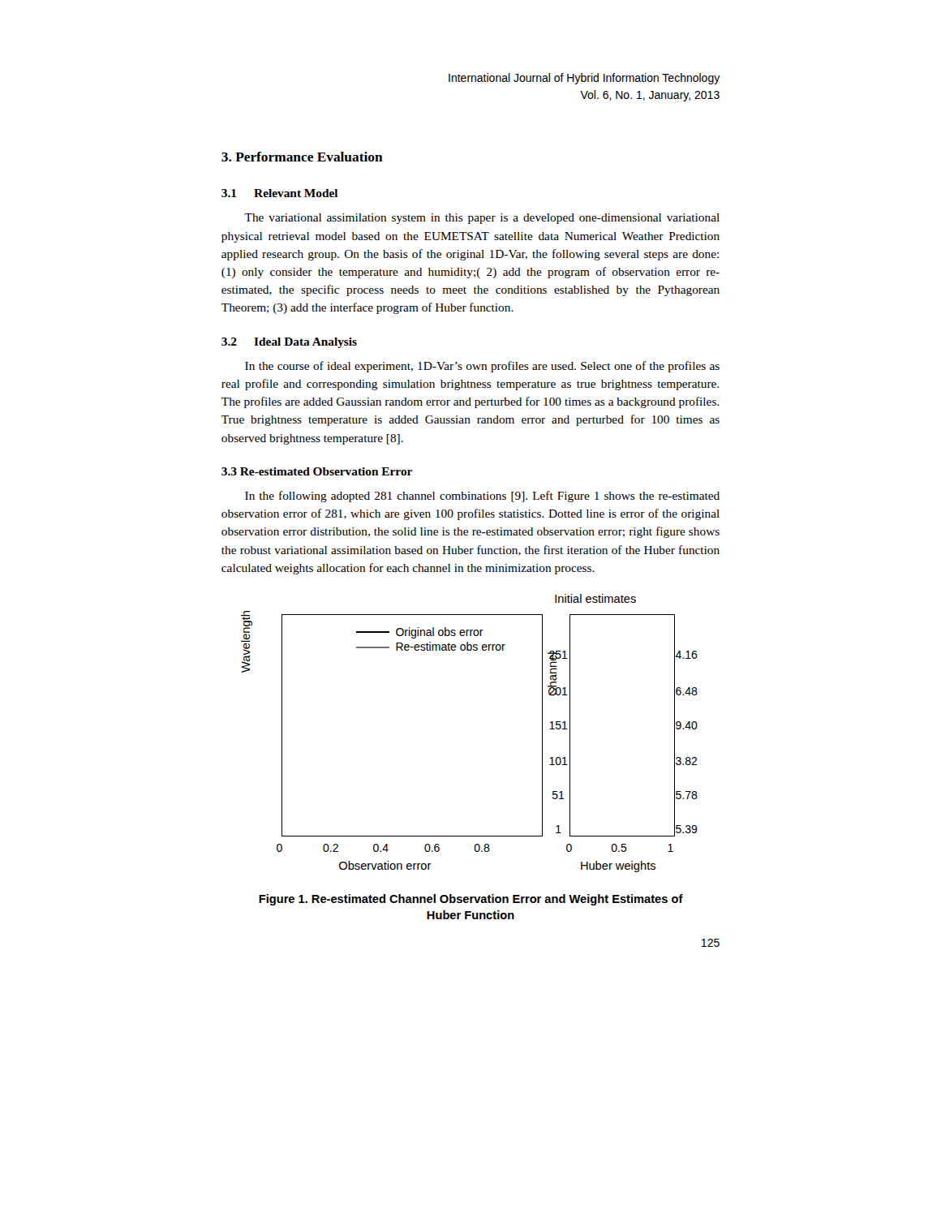International Journal of Hybrid Information Technology
Vol. 6, No. 1, January, 2013
3. Performance Evaluation
3.1 Relevant Model
The variational assimilation system in this paper is a developed one-dimensional variational physical retrieval model based on the EUMETSAT satellite data Numerical Weather Prediction applied research group. On the basis of the original 1D-Var, the following several steps are done: (1) only consider the temperature and humidity;( 2) add the program of observation error re-estimated, the specific process needs to meet the conditions established by the Pythagorean Theorem; (3) add the interface program of Huber function.
3.2 Ideal Data Analysis
In the course of ideal experiment, 1D-Var’s own profiles are used. Select one of the profiles as real profile and corresponding simulation brightness temperature as true brightness temperature. The profiles are added Gaussian random error and perturbed for 100 times as a background profiles. True brightness temperature is added Gaussian random error and perturbed for 100 times as observed brightness temperature [8].
3.3 Re-estimated Observation Error
In the following adopted 281 channel combinations [9]. Left Figure 1 shows the re-estimated observation error of 281, which are given 100 profiles statistics. Dotted line is error of the original observation error distribution, the solid line is the re-estimated observation error; right figure shows the robust variational assimilation based on Huber function, the first iteration of the Huber function calculated weights allocation for each channel in the minimization process.
Initial estimates
Original obs error
Re-estimate obs error
Wavelength
4.16
6.48
9.40
13.82
15.78
15.39
251
201
151
101
51
1
Channel
251
201
151
101
51
1
0
0.2
0.4
0.6
0.8
Observation error
0
0.5
1
Huber weights
Figure 1. Re-estimated Channel Observation Error and Weight Estimates of
Huber Function
125